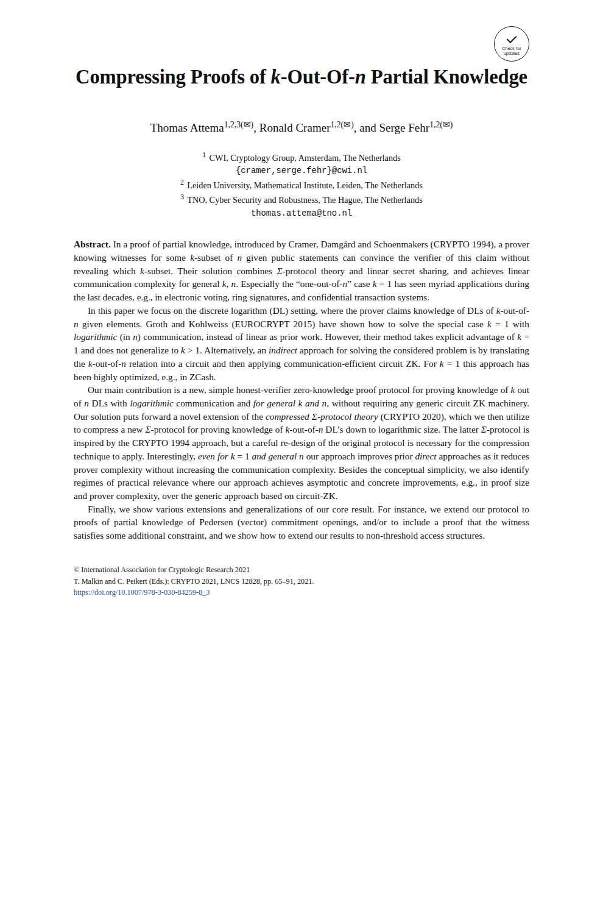Check for
updates
Compressing Proofs of k-Out-Of-n Partial Knowledge
Thomas Attema1,2,3(✉), Ronald Cramer1,2(✉), and Serge Fehr1,2(✉)
1 CWI, Cryptology Group, Amsterdam, The Netherlands
{cramer,serge.fehr}@cwi.nl
2 Leiden University, Mathematical Institute, Leiden, The Netherlands
3 TNO, Cyber Security and Robustness, The Hague, The Netherlands
thomas.attema@tno.nl
Abstract. In a proof of partial knowledge, introduced by Cramer, Damgård and Schoenmakers (CRYPTO 1994), a prover knowing witnesses for some k-subset of n given public statements can convince the verifier of this claim without revealing which k-subset. Their solution combines Σ-protocol theory and linear secret sharing, and achieves linear communication complexity for general k, n. Especially the “one-out-of-n” case k = 1 has seen myriad applications during the last decades, e.g., in electronic voting, ring signatures, and confidential transaction systems.
In this paper we focus on the discrete logarithm (DL) setting, where the prover claims knowledge of DLs of k-out-of-n given elements. Groth and Kohlweiss (EUROCRYPT 2015) have shown how to solve the special case k = 1 with logarithmic (in n) communication, instead of linear as prior work. However, their method takes explicit advantage of k = 1 and does not generalize to k > 1. Alternatively, an indirect approach for solving the considered problem is by translating the k-out-of-n relation into a circuit and then applying communication-efficient circuit ZK. For k = 1 this approach has been highly optimized, e.g., in ZCash.
Our main contribution is a new, simple honest-verifier zero-knowledge proof protocol for proving knowledge of k out of n DLs with logarithmic communication and for general k and n, without requiring any generic circuit ZK machinery. Our solution puts forward a novel extension of the compressed Σ-protocol theory (CRYPTO 2020), which we then utilize to compress a new Σ-protocol for proving knowledge of k-out-of-n DL’s down to logarithmic size. The latter Σ-protocol is inspired by the CRYPTO 1994 approach, but a careful re-design of the original protocol is necessary for the compression technique to apply. Interestingly, even for k = 1 and general n our approach improves prior direct approaches as it reduces prover complexity without increasing the communication complexity. Besides the conceptual simplicity, we also identify regimes of practical relevance where our approach achieves asymptotic and concrete improvements, e.g., in proof size and prover complexity, over the generic approach based on circuit-ZK.
Finally, we show various extensions and generalizations of our core result. For instance, we extend our protocol to proofs of partial knowledge of Pedersen (vector) commitment openings, and/or to include a proof that the witness satisfies some additional constraint, and we show how to extend our results to non-threshold access structures.
© International Association for Cryptologic Research 2021
T. Malkin and C. Peikert (Eds.): CRYPTO 2021, LNCS 12828, pp. 65–91, 2021.
https://doi.org/10.1007/978-3-030-84259-8_3